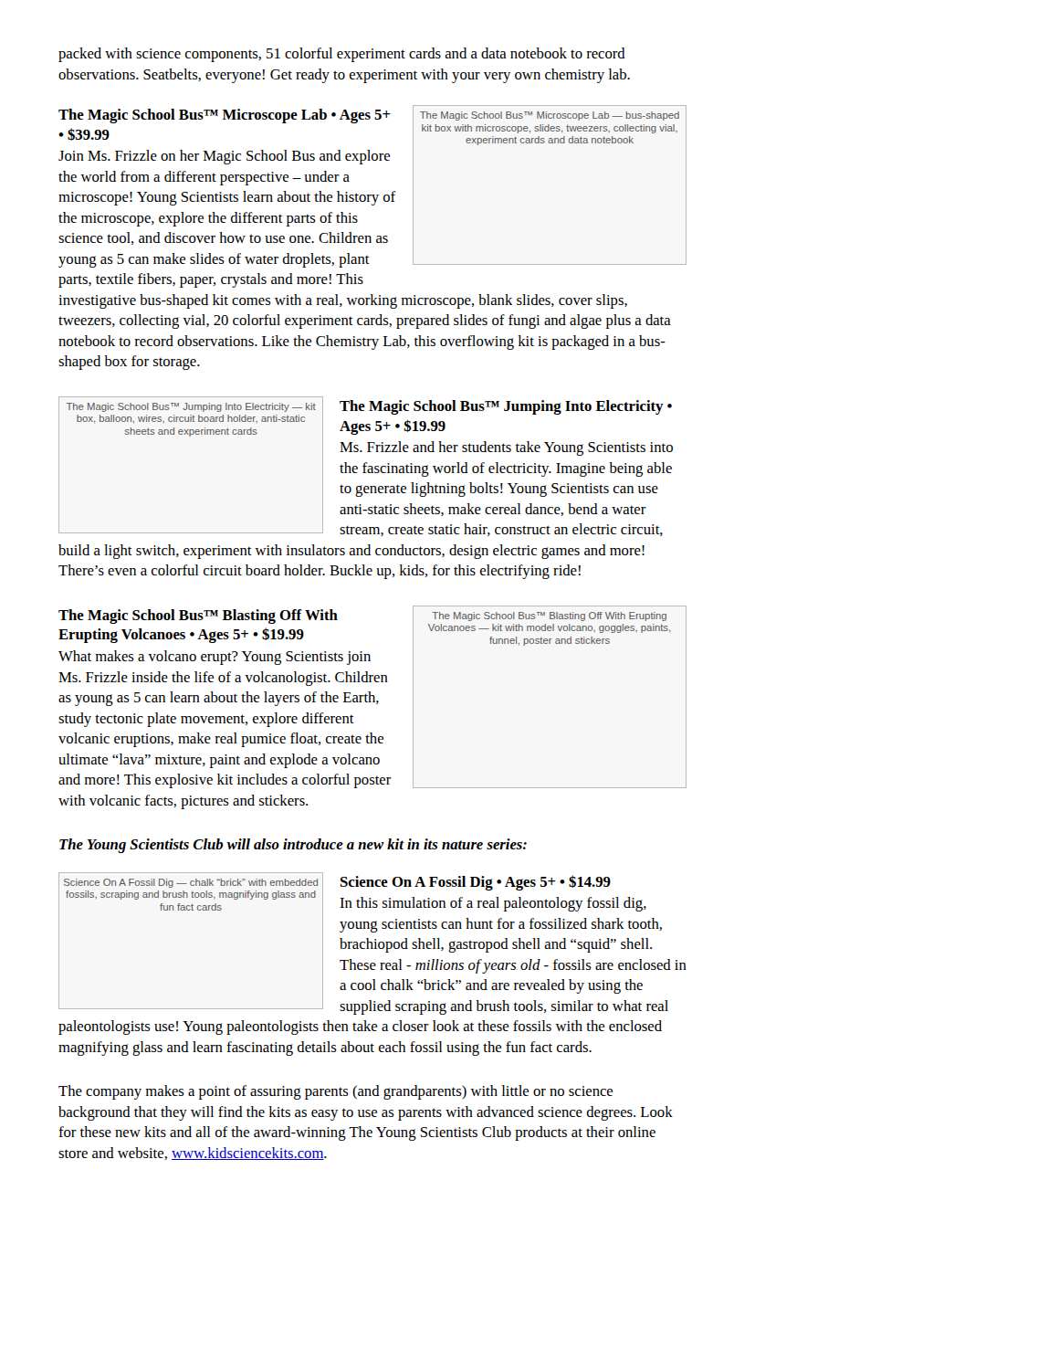packed with science components, 51 colorful experiment cards and a data notebook to record observations. Seatbelts, everyone! Get ready to experiment with your very own chemistry lab.
The Magic School Bus™ Microscope Lab — bus-shaped kit box with microscope, slides, tweezers, collecting vial, experiment cards and data notebook
The Magic School Bus™ Microscope Lab • Ages 5+ • $39.99
Join Ms. Frizzle on her Magic School Bus and explore the world from a different perspective – under a microscope! Young Scientists learn about the history of the microscope, explore the different parts of this science tool, and discover how to use one. Children as young as 5 can make slides of water droplets, plant parts, textile fibers, paper, crystals and more! This investigative bus-shaped kit comes with a real, working microscope, blank slides, cover slips, tweezers, collecting vial, 20 colorful experiment cards, prepared slides of fungi and algae plus a data notebook to record observations. Like the Chemistry Lab, this overflowing kit is packaged in a bus-shaped box for storage.
The Magic School Bus™ Jumping Into Electricity — kit box, balloon, wires, circuit board holder, anti-static sheets and experiment cards
The Magic School Bus™ Jumping Into Electricity • Ages 5+ • $19.99
Ms. Frizzle and her students take Young Scientists into the fascinating world of electricity. Imagine being able to generate lightning bolts! Young Scientists can use anti-static sheets, make cereal dance, bend a water stream, create static hair, construct an electric circuit, build a light switch, experiment with insulators and conductors, design electric games and more! There’s even a colorful circuit board holder. Buckle up, kids, for this electrifying ride!
The Magic School Bus™ Blasting Off With Erupting Volcanoes — kit with model volcano, goggles, paints, funnel, poster and stickers
The Magic School Bus™ Blasting Off With Erupting Volcanoes • Ages 5+ • $19.99
What makes a volcano erupt? Young Scientists join Ms. Frizzle inside the life of a volcanologist. Children as young as 5 can learn about the layers of the Earth, study tectonic plate movement, explore different volcanic eruptions, make real pumice float, create the ultimate “lava” mixture, paint and explode a volcano and more! This explosive kit includes a colorful poster with volcanic facts, pictures and stickers.
The Young Scientists Club will also introduce a new kit in its nature series:
Science On A Fossil Dig — chalk “brick” with embedded fossils, scraping and brush tools, magnifying glass and fun fact cards
Science On A Fossil Dig • Ages 5+ • $14.99
In this simulation of a real paleontology fossil dig, young scientists can hunt for a fossilized shark tooth, brachiopod shell, gastropod shell and “squid” shell. These real - millions of years old - fossils are enclosed in a cool chalk “brick” and are revealed by using the supplied scraping and brush tools, similar to what real paleontologists use! Young paleontologists then take a closer look at these fossils with the enclosed magnifying glass and learn fascinating details about each fossil using the fun fact cards.
The company makes a point of assuring parents (and grandparents) with little or no science background that they will find the kits as easy to use as parents with advanced science degrees. Look for these new kits and all of the award-winning The Young Scientists Club products at their online store and website, www.kidsciencekits.com.